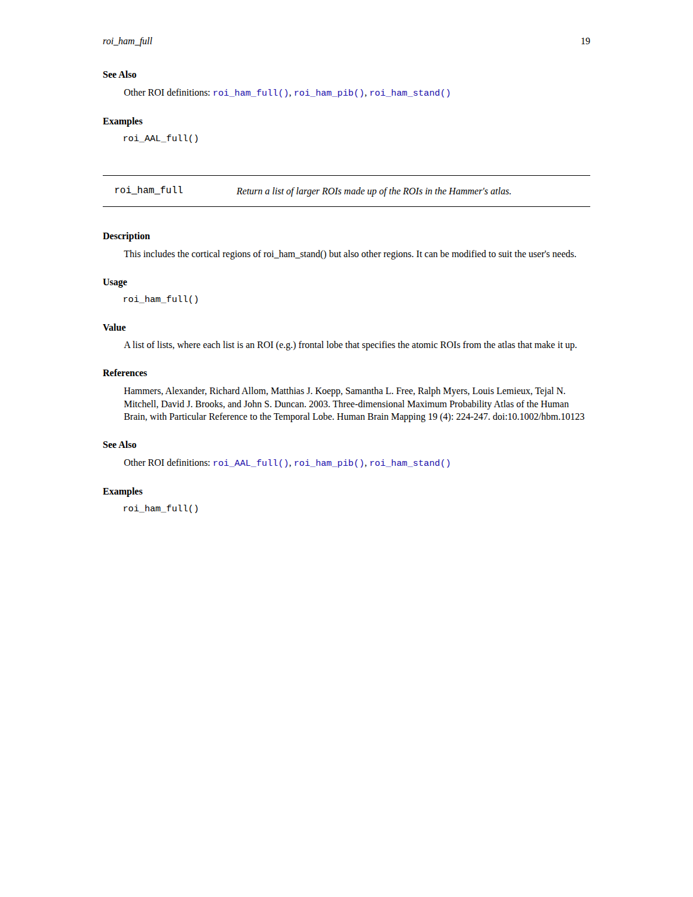roi_ham_full 19
See Also
Other ROI definitions: roi_ham_full(), roi_ham_pib(), roi_ham_stand()
Examples
roi_AAL_full()
roi_ham_full
Return a list of larger ROIs made up of the ROIs in the Hammer's atlas.
Description
This includes the cortical regions of roi_ham_stand() but also other regions. It can be modified to suit the user's needs.
Usage
roi_ham_full()
Value
A list of lists, where each list is an ROI (e.g.) frontal lobe that specifies the atomic ROIs from the atlas that make it up.
References
Hammers, Alexander, Richard Allom, Matthias J. Koepp, Samantha L. Free, Ralph Myers, Louis Lemieux, Tejal N. Mitchell, David J. Brooks, and John S. Duncan. 2003. Three-dimensional Maximum Probability Atlas of the Human Brain, with Particular Reference to the Temporal Lobe. Human Brain Mapping 19 (4): 224-247. doi:10.1002/hbm.10123
See Also
Other ROI definitions: roi_AAL_full(), roi_ham_pib(), roi_ham_stand()
Examples
roi_ham_full()